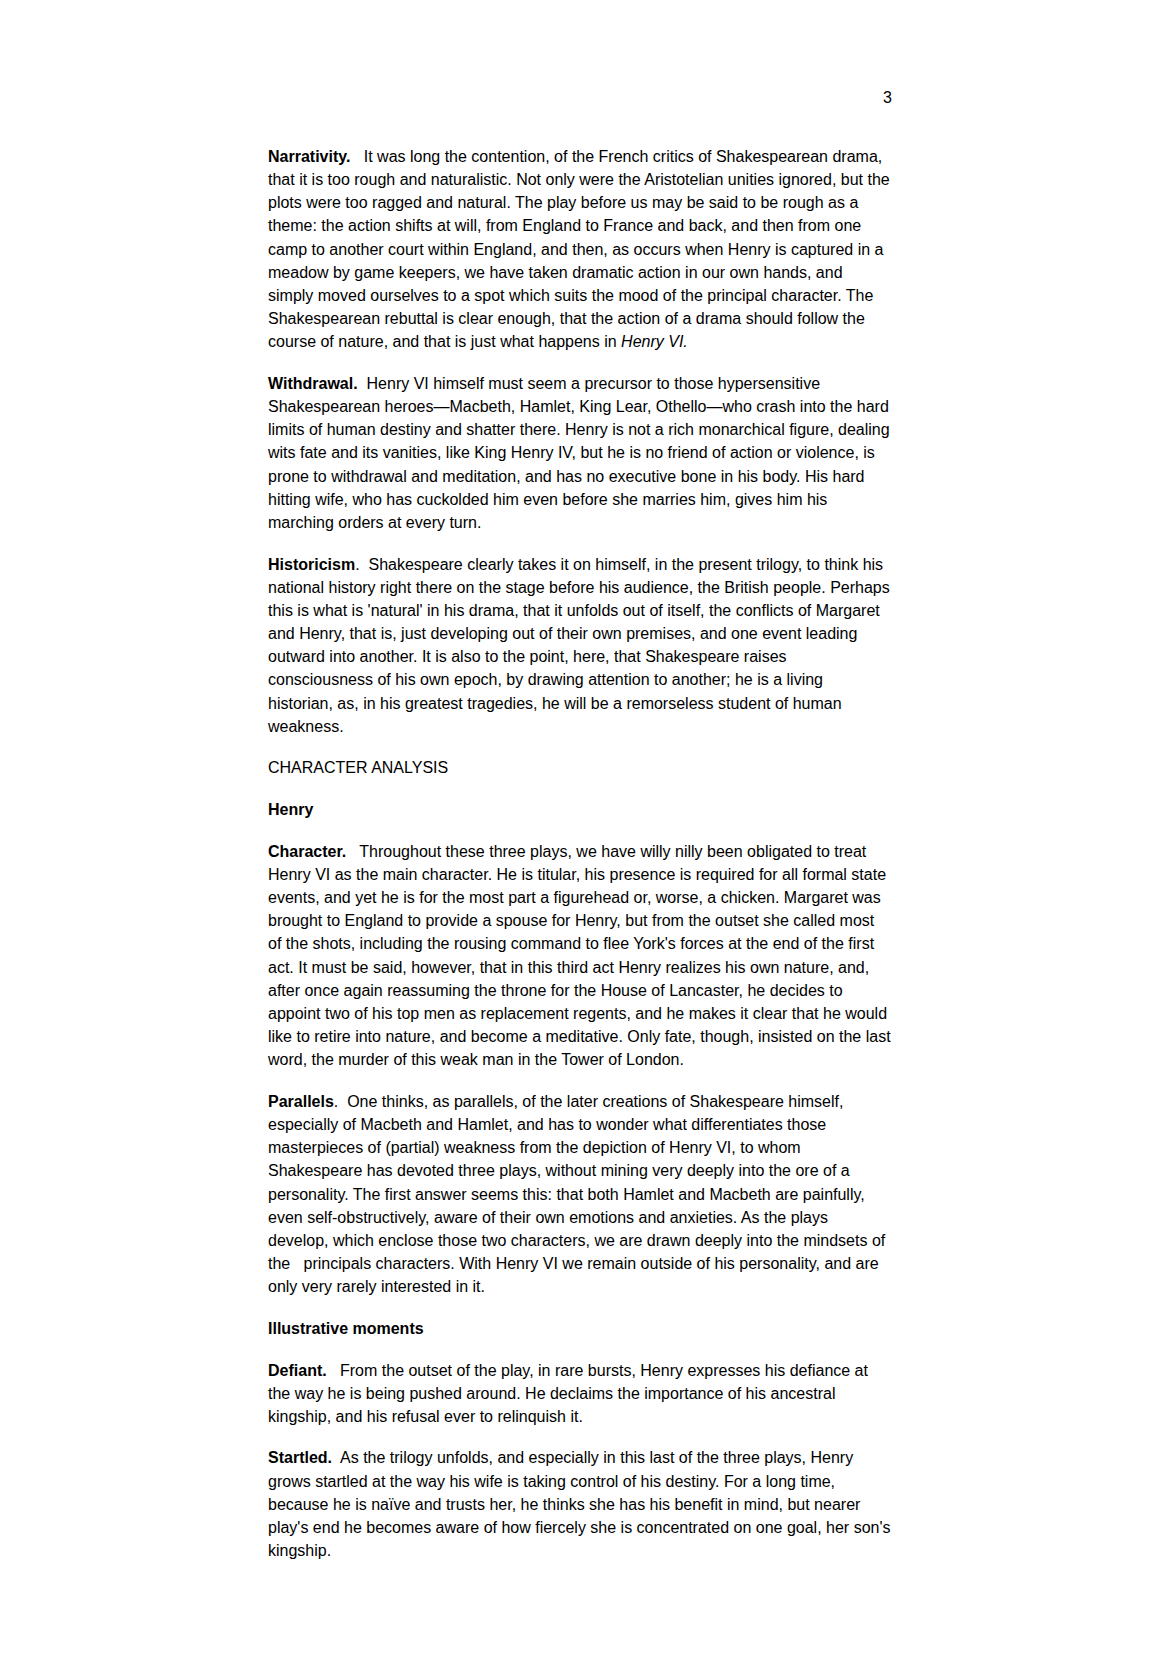3
Narrativity. It was long the contention, of the French critics of Shakespearean drama, that it is too rough and naturalistic. Not only were the Aristotelian unities ignored, but the plots were too ragged and natural. The play before us may be said to be rough as a theme: the action shifts at will, from England to France and back, and then from one camp to another court within England, and then, as occurs when Henry is captured in a meadow by game keepers, we have taken dramatic action in our own hands, and simply moved ourselves to a spot which suits the mood of the principal character. The Shakespearean rebuttal is clear enough, that the action of a drama should follow the course of nature, and that is just what happens in Henry VI.
Withdrawal. Henry VI himself must seem a precursor to those hypersensitive Shakespearean heroes—Macbeth, Hamlet, King Lear, Othello—who crash into the hard limits of human destiny and shatter there. Henry is not a rich monarchical figure, dealing wits fate and its vanities, like King Henry IV, but he is no friend of action or violence, is prone to withdrawal and meditation, and has no executive bone in his body. His hard hitting wife, who has cuckolded him even before she marries him, gives him his marching orders at every turn.
Historicism. Shakespeare clearly takes it on himself, in the present trilogy, to think his national history right there on the stage before his audience, the British people. Perhaps this is what is 'natural' in his drama, that it unfolds out of itself, the conflicts of Margaret and Henry, that is, just developing out of their own premises, and one event leading outward into another. It is also to the point, here, that Shakespeare raises consciousness of his own epoch, by drawing attention to another; he is a living historian, as, in his greatest tragedies, he will be a remorseless student of human weakness.
CHARACTER ANALYSIS
Henry
Character. Throughout these three plays, we have willy nilly been obligated to treat Henry VI as the main character. He is titular, his presence is required for all formal state events, and yet he is for the most part a figurehead or, worse, a chicken. Margaret was brought to England to provide a spouse for Henry, but from the outset she called most of the shots, including the rousing command to flee York's forces at the end of the first act. It must be said, however, that in this third act Henry realizes his own nature, and, after once again reassuming the throne for the House of Lancaster, he decides to appoint two of his top men as replacement regents, and he makes it clear that he would like to retire into nature, and become a meditative. Only fate, though, insisted on the last word, the murder of this weak man in the Tower of London.
Parallels. One thinks, as parallels, of the later creations of Shakespeare himself, especially of Macbeth and Hamlet, and has to wonder what differentiates those masterpieces of (partial) weakness from the depiction of Henry VI, to whom Shakespeare has devoted three plays, without mining very deeply into the ore of a personality. The first answer seems this: that both Hamlet and Macbeth are painfully, even self-obstructively, aware of their own emotions and anxieties. As the plays develop, which enclose those two characters, we are drawn deeply into the mindsets of the principals characters. With Henry VI we remain outside of his personality, and are only very rarely interested in it.
Illustrative moments
Defiant. From the outset of the play, in rare bursts, Henry expresses his defiance at the way he is being pushed around. He declaims the importance of his ancestral kingship, and his refusal ever to relinquish it.
Startled. As the trilogy unfolds, and especially in this last of the three plays, Henry grows startled at the way his wife is taking control of his destiny. For a long time, because he is naïve and trusts her, he thinks she has his benefit in mind, but nearer play's end he becomes aware of how fiercely she is concentrated on one goal, her son's kingship.